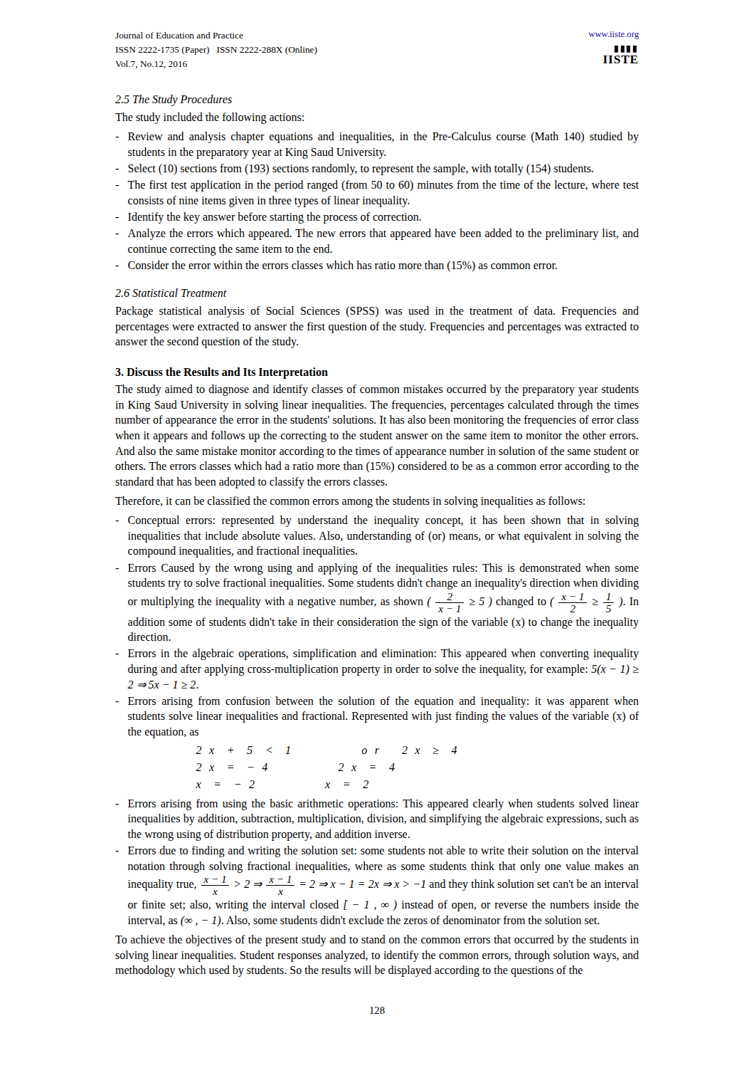Journal of Education and Practice
ISSN 2222-1735 (Paper) ISSN 2222-288X (Online)
Vol.7, No.12, 2016
www.iiste.org
▮▮▮▮ IISTE
2.5 The Study Procedures
The study included the following actions:
Review and analysis chapter equations and inequalities, in the Pre-Calculus course (Math 140) studied by students in the preparatory year at King Saud University.
Select (10) sections from (193) sections randomly, to represent the sample, with totally (154) students.
The first test application in the period ranged (from 50 to 60) minutes from the time of the lecture, where test consists of nine items given in three types of linear inequality.
Identify the key answer before starting the process of correction.
Analyze the errors which appeared. The new errors that appeared have been added to the preliminary list, and continue correcting the same item to the end.
Consider the error within the errors classes which has ratio more than (15%) as common error.
2.6 Statistical Treatment
Package statistical analysis of Social Sciences (SPSS) was used in the treatment of data. Frequencies and percentages were extracted to answer the first question of the study. Frequencies and percentages was extracted to answer the second question of the study.
3. Discuss the Results and Its Interpretation
The study aimed to diagnose and identify classes of common mistakes occurred by the preparatory year students in King Saud University in solving linear inequalities. The frequencies, percentages calculated through the times number of appearance the error in the students' solutions. It has also been monitoring the frequencies of error class when it appears and follows up the correcting to the student answer on the same item to monitor the other errors. And also the same mistake monitor according to the times of appearance number in solution of the same student or others. The errors classes which had a ratio more than (15%) considered to be as a common error according to the standard that has been adopted to classify the errors classes.
Therefore, it can be classified the common errors among the students in solving inequalities as follows:
Conceptual errors: represented by understand the inequality concept, it has been shown that in solving inequalities that include absolute values. Also, understanding of (or) means, or what equivalent in solving the compound inequalities, and fractional inequalities.
Errors Caused by the wrong using and applying of the inequalities rules: This is demonstrated when some students try to solve fractional inequalities. Some students didn't change an inequality's direction when dividing or multiplying the inequality with a negative number, as shown ( 2 x − 1 ≥ 5 ) changed to ( x − 12 ≥ 15 ). In addition some of students didn't take in their consideration the sign of the variable (x) to change the inequality direction.
Errors in the algebraic operations, simplification and elimination: This appeared when converting inequality during and after applying cross-multiplication property in order to solve the inequality, for example: 5(x − 1) ≥ 2 ⇒ 5x − 1 ≥ 2.
Errors arising from confusion between the solution of the equation and inequality: it was apparent when students solve linear inequalities and fractional. Represented with just finding the values of the variable (x) of the equation, as
2 x + 5 < 1o r 2 x ≥ 4
2 x = − 42 x = 4
x = − 2x = 2
Errors arising from using the basic arithmetic operations: This appeared clearly when students solved linear inequalities by addition, subtraction, multiplication, division, and simplifying the algebraic expressions, such as the wrong using of distribution property, and addition inverse.
Errors due to finding and writing the solution set: some students not able to write their solution on the interval notation through solving fractional inequalities, where as some students think that only one value makes an inequality true, x − 1 x > 2 ⇒ x − 1 x = 2 ⇒ x − 1 = 2x ⇒ x > −1 and they think solution set can't be an interval or finite set; also, writing the interval closed [ − 1 , ∞ ) instead of open, or reverse the numbers inside the interval, as (∞ , − 1). Also, some students didn't exclude the zeros of denominator from the solution set.
To achieve the objectives of the present study and to stand on the common errors that occurred by the students in solving linear inequalities. Student responses analyzed, to identify the common errors, through solution ways, and methodology which used by students. So the results will be displayed according to the questions of the
128